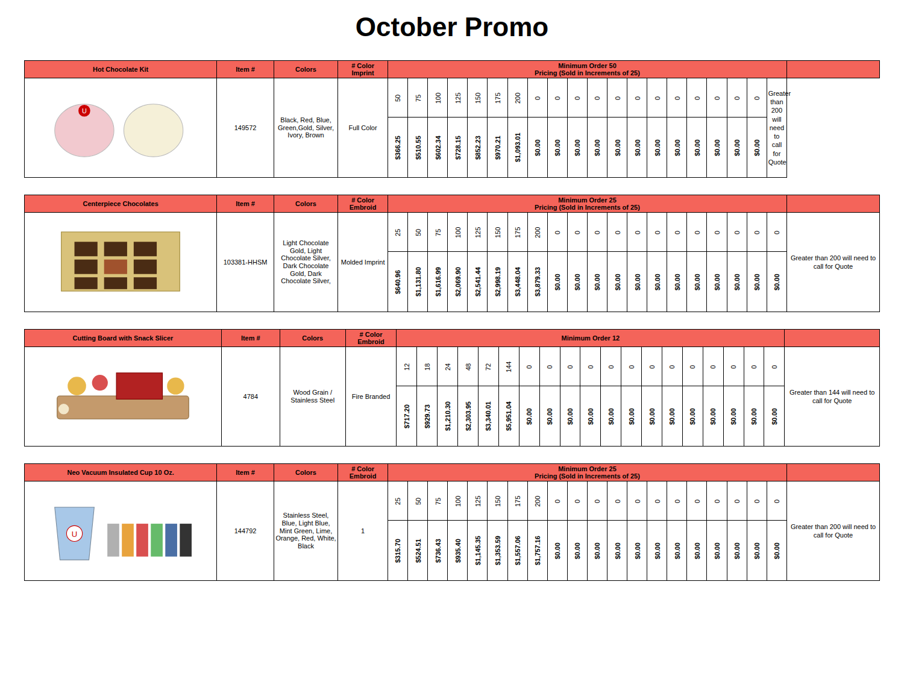October Promo
| Hot Chocolate Kit | Item # | Colors | # Color Imprint | Minimum Order 50 Pricing (Sold in Increments of 25) | |
| | 149572 | Black, Red, Blue, Green,Gold, Silver, Ivory, Brown | Full Color | 50 | 75 | 100 | 125 | 150 | 175 | 200 | 0 | 0 | 0 | 0 | 0 | 0 | 0 | 0 | 0 | 0 | 0 | 0 | Greater than 200 will need to call for Quote |
| $366.25 | $510.55 | $602.34 | $728.15 | $852.23 | $970.21 | $1,093.01 | $0.00 | $0.00 | $0.00 | $0.00 | $0.00 | $0.00 | $0.00 | $0.00 | $0.00 | $0.00 | $0.00 | $0.00 |
| Centerpiece Chocolates | Item # | Colors | # Color Embroid | Minimum Order 25 Pricing (Sold in Increments of 25) | |
| | 103381-HHSM | Light Chocolate Gold, Light Chocolate Silver, Dark Chocolate Gold, Dark Chocolate Silver, | Molded Imprint | 25 | 50 | 75 | 100 | 125 | 150 | 175 | 200 | 0 | 0 | 0 | 0 | 0 | 0 | 0 | 0 | 0 | 0 | 0 | 0 | Greater than 200 will need to call for Quote |
| $640.96 | $1,131.80 | $1,616.99 | $2,069.90 | $2,541.44 | $2,998.19 | $3,448.04 | $3,879.33 | $0.00 | $0.00 | $0.00 | $0.00 | $0.00 | $0.00 | $0.00 | $0.00 | $0.00 | $0.00 | $0.00 | $0.00 |
| Cutting Board with Snack Slicer | Item # | Colors | # Color Embroid | Minimum Order 12 | |
| | 4784 | Wood Grain / Stainless Steel | Fire Branded | 12 | 18 | 24 | 48 | 72 | 144 | 0 | 0 | 0 | 0 | 0 | 0 | 0 | 0 | 0 | 0 | 0 | 0 | 0 | Greater than 144 will need to call for Quote |
| $717.20 | $929.73 | $1,210.30 | $2,303.95 | $3,340.01 | $5,951.04 | $0.00 | $0.00 | $0.00 | $0.00 | $0.00 | $0.00 | $0.00 | $0.00 | $0.00 | $0.00 | $0.00 | $0.00 | $0.00 |
| Neo Vacuum Insulated Cup 10 Oz. | Item # | Colors | # Color Embroid | Minimum Order 25 Pricing (Sold in Increments of 25) | |
| | 144792 | Stainless Steel, Blue, Light Blue, Mint Green, Lime, Orange, Red, White, Black | 1 | 25 | 50 | 75 | 100 | 125 | 150 | 175 | 200 | 0 | 0 | 0 | 0 | 0 | 0 | 0 | 0 | 0 | 0 | 0 | 0 | Greater than 200 will need to call for Quote |
| $315.70 | $524.51 | $736.43 | $935.40 | $1,145.35 | $1,353.59 | $1,557.06 | $1,757.16 | $0.00 | $0.00 | $0.00 | $0.00 | $0.00 | $0.00 | $0.00 | $0.00 | $0.00 | $0.00 | $0.00 | $0.00 |